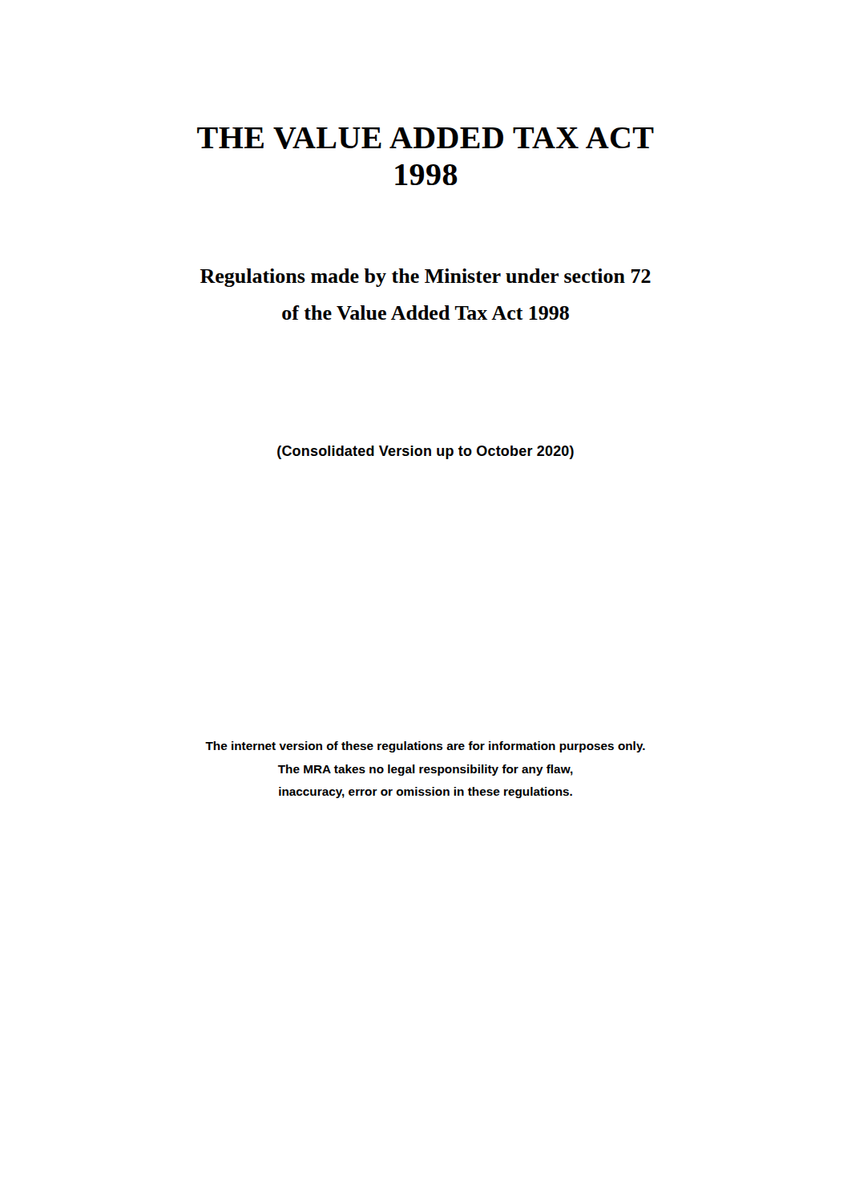THE VALUE ADDED TAX ACT 1998
Regulations made by the Minister under section 72
of the Value Added Tax Act 1998
(Consolidated Version up to October 2020)
The internet version of these regulations are for information purposes only.
The MRA takes no legal responsibility for any flaw,
inaccuracy, error or omission in these regulations.